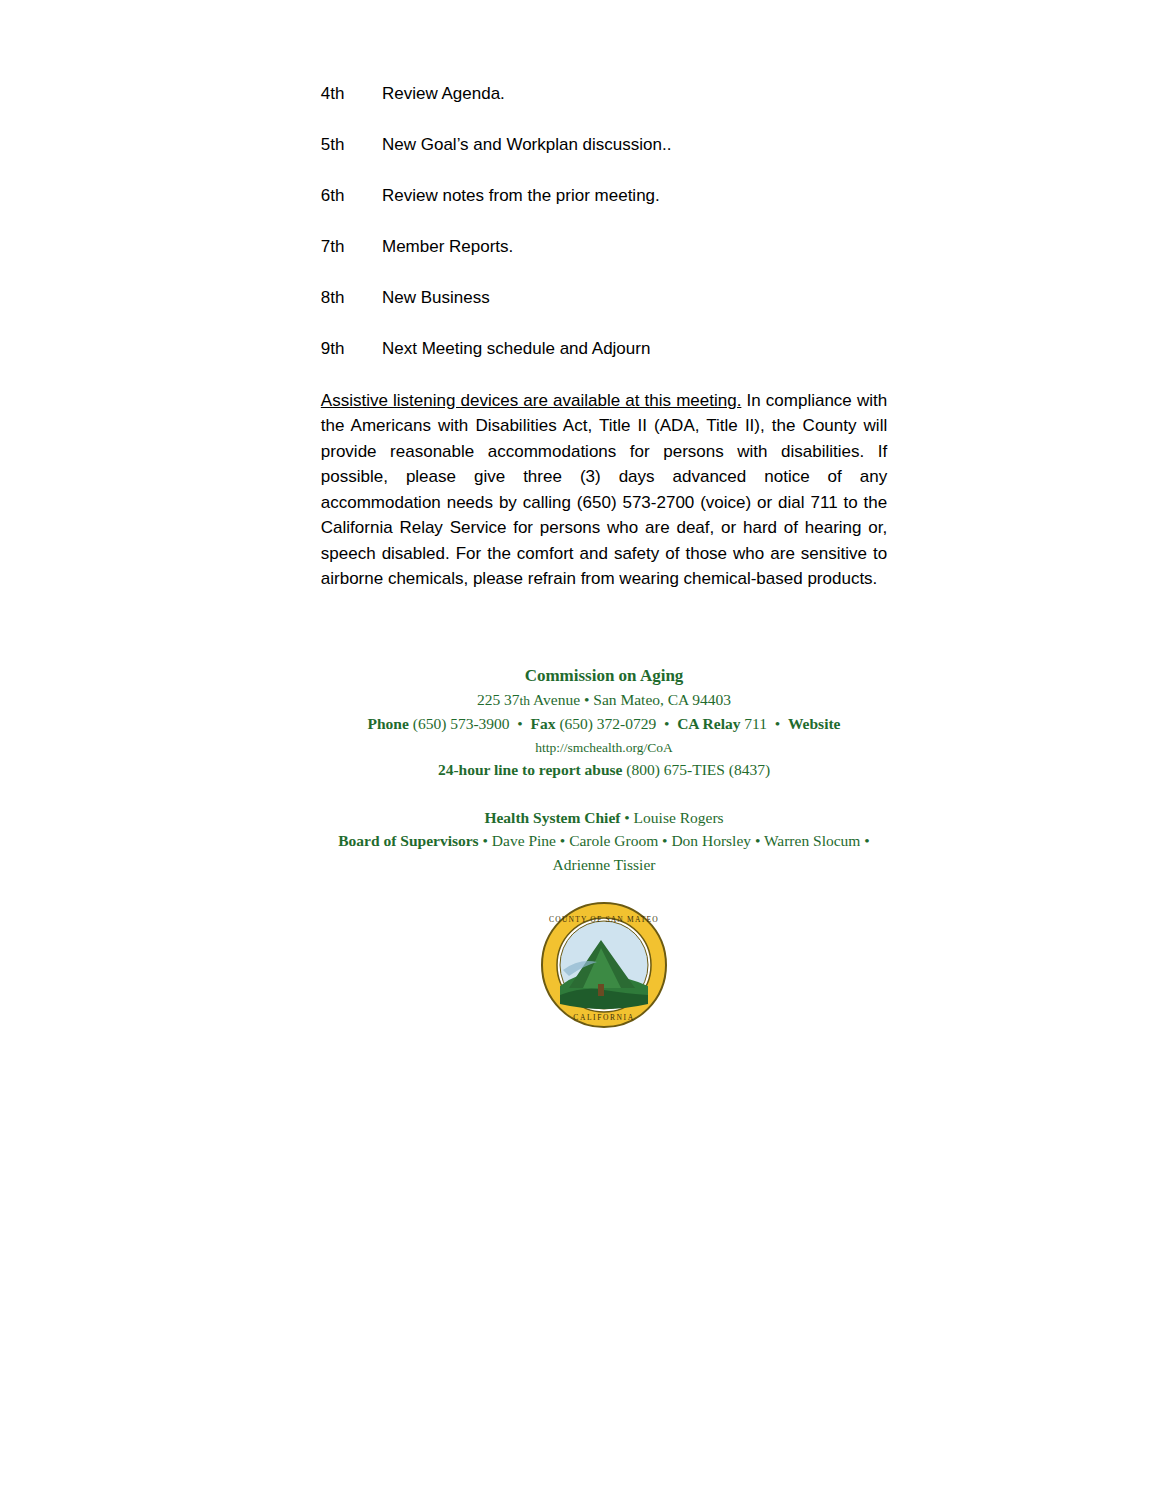4th Review Agenda.
5th New Goal’s and Workplan discussion..
6th Review notes from the prior meeting.
7th Member Reports.
8th New Business
9th Next Meeting schedule and Adjourn
Assistive listening devices are available at this meeting. In compliance with the Americans with Disabilities Act, Title II (ADA, Title II), the County will provide reasonable accommodations for persons with disabilities. If possible, please give three (3) days advanced notice of any accommodation needs by calling (650) 573-2700 (voice) or dial 711 to the California Relay Service for persons who are deaf, or hard of hearing or, speech disabled. For the comfort and safety of those who are sensitive to airborne chemicals, please refrain from wearing chemical-based products.
Commission on Aging
225 37th Avenue • San Mateo, CA 94403
Phone (650) 573-3900 • Fax (650) 372-0729 • CA Relay 711 • Website http://smchealth.org/CoA
24-hour line to report abuse (800) 675-TIES (8437)
Health System Chief • Louise Rogers
Board of Supervisors • Dave Pine • Carole Groom • Don Horsley • Warren Slocum • Adrienne Tissier
COUNTY OF SAN MATEO CALIFORNIA